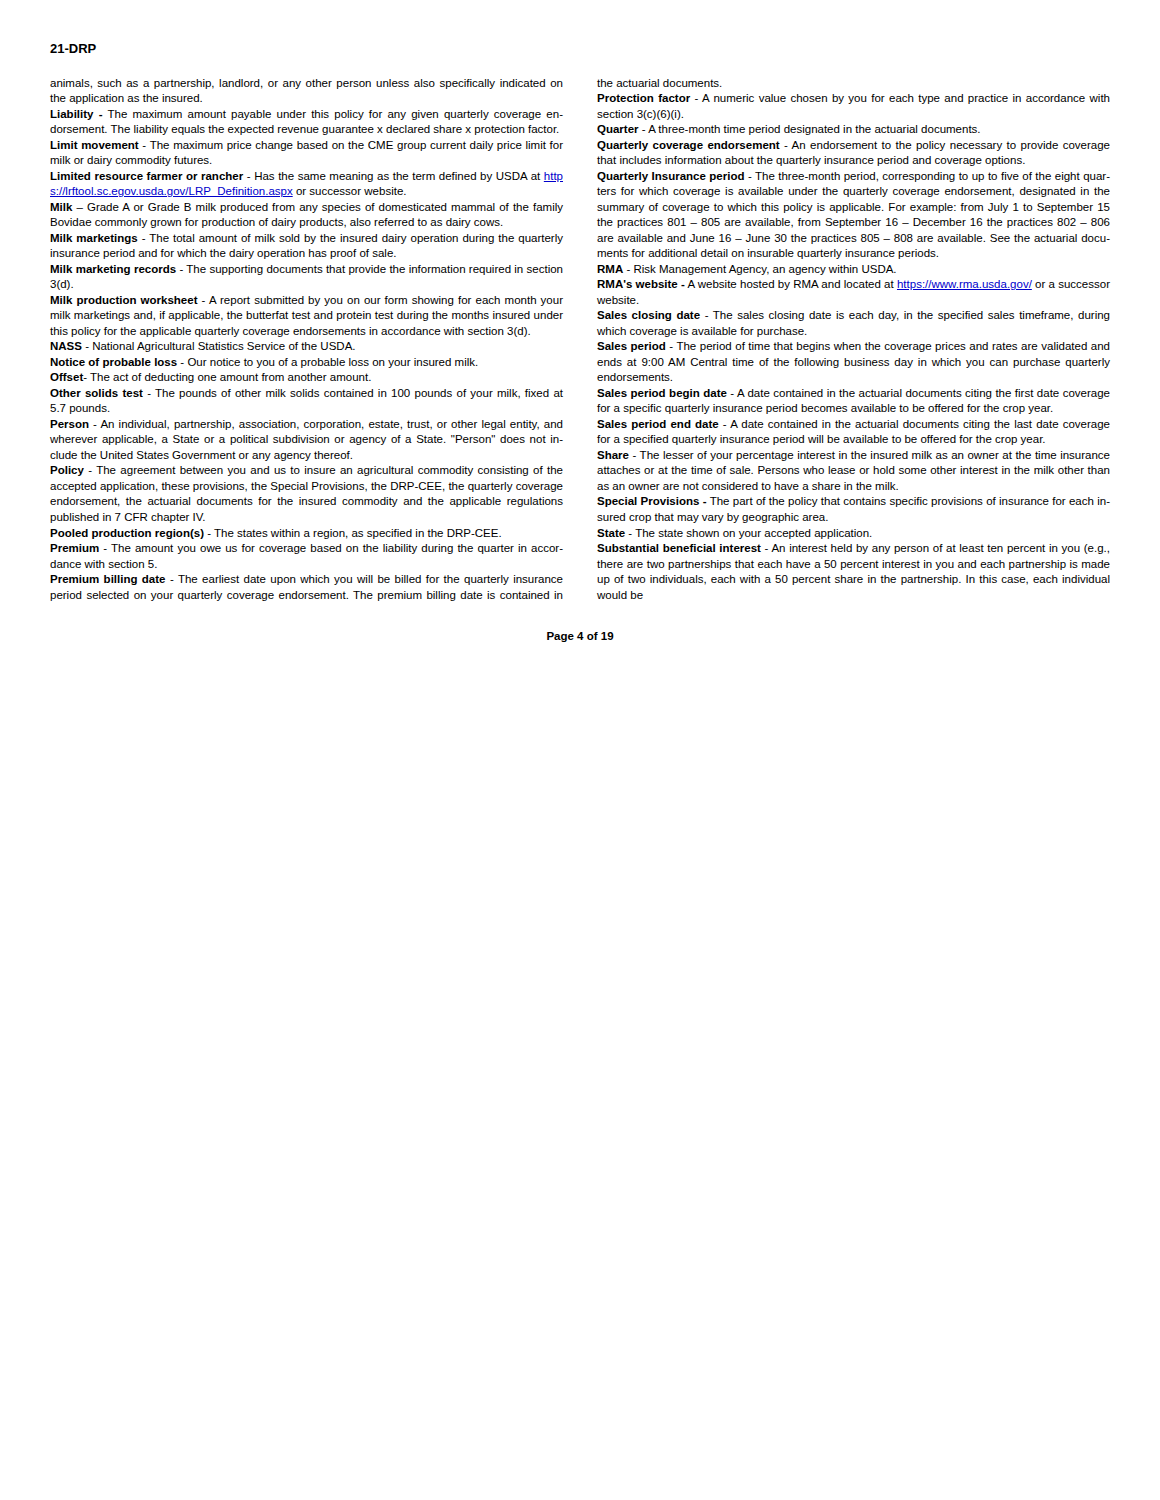21-DRP
animals, such as a partnership, landlord, or any other person unless also specifically indicated on the application as the insured.
Liability - The maximum amount payable under this policy for any given quarterly coverage endorsement. The liability equals the expected revenue guarantee x declared share x protection factor.
Limit movement - The maximum price change based on the CME group current daily price limit for milk or dairy commodity futures.
Limited resource farmer or rancher - Has the same meaning as the term defined by USDA at https://lrftool.sc.egov.usda.gov/LRP_Definition.aspx or successor website.
Milk – Grade A or Grade B milk produced from any species of domesticated mammal of the family Bovidae commonly grown for production of dairy products, also referred to as dairy cows.
Milk marketings - The total amount of milk sold by the insured dairy operation during the quarterly insurance period and for which the dairy operation has proof of sale.
Milk marketing records - The supporting documents that provide the information required in section 3(d).
Milk production worksheet - A report submitted by you on our form showing for each month your milk marketings and, if applicable, the butterfat test and protein test during the months insured under this policy for the applicable quarterly coverage endorsements in accordance with section 3(d).
NASS - National Agricultural Statistics Service of the USDA.
Notice of probable loss - Our notice to you of a probable loss on your insured milk.
Offset- The act of deducting one amount from another amount.
Other solids test - The pounds of other milk solids contained in 100 pounds of your milk, fixed at 5.7 pounds.
Person - An individual, partnership, association, corporation, estate, trust, or other legal entity, and wherever applicable, a State or a political subdivision or agency of a State. "Person" does not include the United States Government or any agency thereof.
Policy - The agreement between you and us to insure an agricultural commodity consisting of the accepted application, these provisions, the Special Provisions, the DRP-CEE, the quarterly coverage endorsement, the actuarial documents for the insured commodity and the applicable regulations published in 7 CFR chapter IV.
Pooled production region(s) - The states within a region, as specified in the DRP-CEE.
Premium - The amount you owe us for coverage based on the liability during the quarter in accordance with section 5.
Premium billing date - The earliest date upon which you will be billed for the quarterly insurance period selected on your quarterly coverage endorsement. The premium billing date is contained in the actuarial documents.
Protection factor - A numeric value chosen by you for each type and practice in accordance with section 3(c)(6)(i).
Quarter - A three-month time period designated in the actuarial documents.
Quarterly coverage endorsement - An endorsement to the policy necessary to provide coverage that includes information about the quarterly insurance period and coverage options.
Quarterly Insurance period - The three-month period, corresponding to up to five of the eight quarters for which coverage is available under the quarterly coverage endorsement, designated in the summary of coverage to which this policy is applicable. For example: from July 1 to September 15 the practices 801 – 805 are available, from September 16 – December 16 the practices 802 – 806 are available and June 16 – June 30 the practices 805 – 808 are available. See the actuarial documents for additional detail on insurable quarterly insurance periods.
RMA - Risk Management Agency, an agency within USDA.
RMA's website - A website hosted by RMA and located at https://www.rma.usda.gov/ or a successor website.
Sales closing date - The sales closing date is each day, in the specified sales timeframe, during which coverage is available for purchase.
Sales period - The period of time that begins when the coverage prices and rates are validated and ends at 9:00 AM Central time of the following business day in which you can purchase quarterly endorsements.
Sales period begin date - A date contained in the actuarial documents citing the first date coverage for a specific quarterly insurance period becomes available to be offered for the crop year.
Sales period end date - A date contained in the actuarial documents citing the last date coverage for a specified quarterly insurance period will be available to be offered for the crop year.
Share - The lesser of your percentage interest in the insured milk as an owner at the time insurance attaches or at the time of sale. Persons who lease or hold some other interest in the milk other than as an owner are not considered to have a share in the milk.
Special Provisions - The part of the policy that contains specific provisions of insurance for each insured crop that may vary by geographic area.
State - The state shown on your accepted application.
Substantial beneficial interest - An interest held by any person of at least ten percent in you (e.g., there are two partnerships that each have a 50 percent interest in you and each partnership is made up of two individuals, each with a 50 percent share in the partnership. In this case, each individual would be
Page 4 of 19